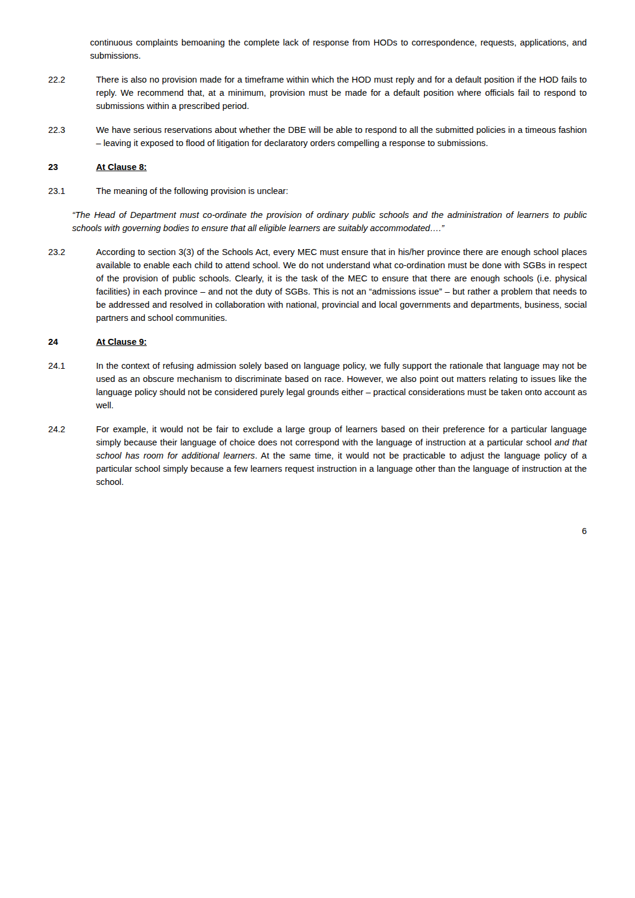continuous complaints bemoaning the complete lack of response from HODs to correspondence, requests, applications, and submissions.
22.2
There is also no provision made for a timeframe within which the HOD must reply and for a default position if the HOD fails to reply. We recommend that, at a minimum, provision must be made for a default position where officials fail to respond to submissions within a prescribed period.
22.3
We have serious reservations about whether the DBE will be able to respond to all the submitted policies in a timeous fashion – leaving it exposed to flood of litigation for declaratory orders compelling a response to submissions.
23
At Clause 8:
23.1
The meaning of the following provision is unclear:
“The Head of Department must co-ordinate the provision of ordinary public schools and the administration of learners to public schools with governing bodies to ensure that all eligible learners are suitably accommodated….”
23.2
According to section 3(3) of the Schools Act, every MEC must ensure that in his/her province there are enough school places available to enable each child to attend school. We do not understand what co-ordination must be done with SGBs in respect of the provision of public schools. Clearly, it is the task of the MEC to ensure that there are enough schools (i.e. physical facilities) in each province – and not the duty of SGBs. This is not an “admissions issue” – but rather a problem that needs to be addressed and resolved in collaboration with national, provincial and local governments and departments, business, social partners and school communities.
24
At Clause 9:
24.1
In the context of refusing admission solely based on language policy, we fully support the rationale that language may not be used as an obscure mechanism to discriminate based on race. However, we also point out matters relating to issues like the language policy should not be considered purely legal grounds either – practical considerations must be taken onto account as well.
24.2
For example, it would not be fair to exclude a large group of learners based on their preference for a particular language simply because their language of choice does not correspond with the language of instruction at a particular school and that school has room for additional learners. At the same time, it would not be practicable to adjust the language policy of a particular school simply because a few learners request instruction in a language other than the language of instruction at the school.
6